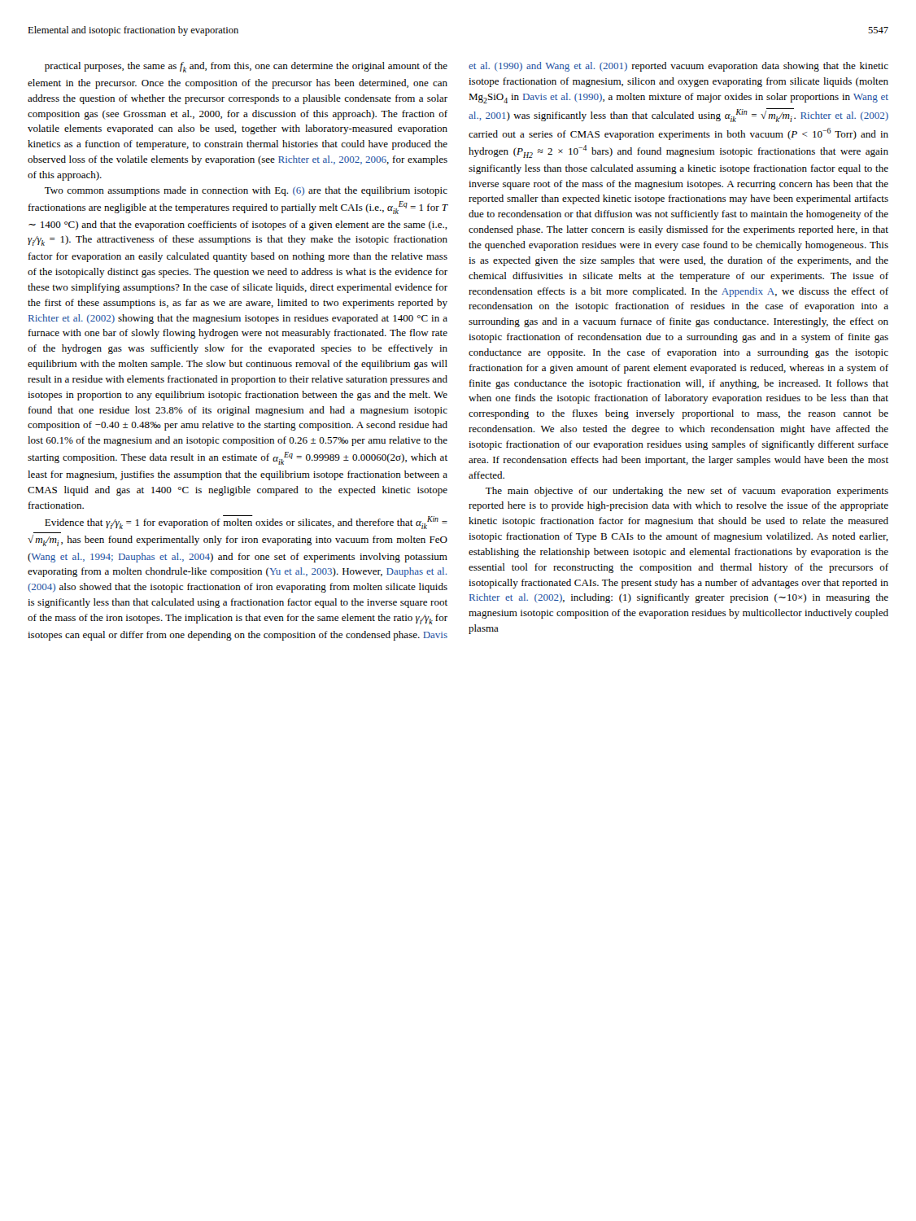Elemental and isotopic fractionation by evaporation 5547
practical purposes, the same as fk and, from this, one can determine the original amount of the element in the precursor. Once the composition of the precursor has been determined, one can address the question of whether the precursor corresponds to a plausible condensate from a solar composition gas (see Grossman et al., 2000, for a discussion of this approach). The fraction of volatile elements evaporated can also be used, together with laboratory-measured evaporation kinetics as a function of temperature, to constrain thermal histories that could have produced the observed loss of the volatile elements by evaporation (see Richter et al., 2002, 2006, for examples of this approach).
Two common assumptions made in connection with Eq. (6) are that the equilibrium isotopic fractionations are negligible at the temperatures required to partially melt CAIs (i.e., αik Eq = 1 for T ∼ 1400 °C) and that the evaporation coefficients of isotopes of a given element are the same (i.e., γi/γk = 1). The attractiveness of these assumptions is that they make the isotopic fractionation factor for evaporation an easily calculated quantity based on nothing more than the relative mass of the isotopically distinct gas species. The question we need to address is what is the evidence for these two simplifying assumptions? In the case of silicate liquids, direct experimental evidence for the first of these assumptions is, as far as we are aware, limited to two experiments reported by Richter et al. (2002) showing that the magnesium isotopes in residues evaporated at 1400 °C in a furnace with one bar of slowly flowing hydrogen were not measurably fractionated. The flow rate of the hydrogen gas was sufficiently slow for the evaporated species to be effectively in equilibrium with the molten sample. The slow but continuous removal of the equilibrium gas will result in a residue with elements fractionated in proportion to their relative saturation pressures and isotopes in proportion to any equilibrium isotopic fractionation between the gas and the melt. We found that one residue lost 23.8% of its original magnesium and had a magnesium isotopic composition of −0.40 ± 0.48‰ per amu relative to the starting composition. A second residue had lost 60.1% of the magnesium and an isotopic composition of 0.26 ± 0.57‰ per amu relative to the starting composition. These data result in an estimate of αik Eq = 0.99989 ± 0.00060(2σ), which at least for magnesium, justifies the assumption that the equilibrium isotope fractionation between a CMAS liquid and gas at 1400 °C is negligible compared to the expected kinetic isotope fractionation.
Evidence that γi/γk = 1 for evaporation of molten oxides or silicates, and therefore that αik Kin = √mk/mi, has been found experimentally only for iron evaporating into vacuum from molten FeO (Wang et al., 1994; Dauphas et al., 2004) and for one set of experiments involving potassium evaporating from a molten chondrule-like composition (Yu et al., 2003). However, Dauphas et al. (2004) also showed that the isotopic fractionation of iron evaporating from molten silicate liquids is significantly less than that calculated using a fractionation factor equal to the inverse square root of the mass of the iron isotopes. The implication is that even for the same element the ratio γi/γk for isotopes can equal or differ from one depending on the composition of the condensed phase. Davis et al. (1990) and Wang et al. (2001) reported vacuum evaporation data showing that the kinetic isotope fractionation of magnesium, silicon and oxygen evaporating from silicate liquids (molten Mg2 SiO4 in Davis et al. (1990), a molten mixture of major oxides in solar proportions in Wang et al., 2001) was significantly less than that calculated using αik Kin = √mk/mi. Richter et al. (2002) carried out a series of CMAS evaporation experiments in both vacuum (P < 10−6 Torr) and in hydrogen (PH2 ≈ 2 × 10−4 bars) and found magnesium isotopic fractionations that were again significantly less than those calculated assuming a kinetic isotope fractionation factor equal to the inverse square root of the mass of the magnesium isotopes. A recurring concern has been that the reported smaller than expected kinetic isotope fractionations may have been experimental artifacts due to recondensation or that diffusion was not sufficiently fast to maintain the homogeneity of the condensed phase. The latter concern is easily dismissed for the experiments reported here, in that the quenched evaporation residues were in every case found to be chemically homogeneous. This is as expected given the size samples that were used, the duration of the experiments, and the chemical diffusivities in silicate melts at the temperature of our experiments. The issue of recondensation effects is a bit more complicated. In the Appendix A, we discuss the effect of recondensation on the isotopic fractionation of residues in the case of evaporation into a surrounding gas and in a vacuum furnace of finite gas conductance. Interestingly, the effect on isotopic fractionation of recondensation due to a surrounding gas and in a system of finite gas conductance are opposite. In the case of evaporation into a surrounding gas the isotopic fractionation for a given amount of parent element evaporated is reduced, whereas in a system of finite gas conductance the isotopic fractionation will, if anything, be increased. It follows that when one finds the isotopic fractionation of laboratory evaporation residues to be less than that corresponding to the fluxes being inversely proportional to mass, the reason cannot be recondensation. We also tested the degree to which recondensation might have affected the isotopic fractionation of our evaporation residues using samples of significantly different surface area. If recondensation effects had been important, the larger samples would have been the most affected.
The main objective of our undertaking the new set of vacuum evaporation experiments reported here is to provide high-precision data with which to resolve the issue of the appropriate kinetic isotopic fractionation factor for magnesium that should be used to relate the measured isotopic fractionation of Type B CAIs to the amount of magnesium volatilized. As noted earlier, establishing the relationship between isotopic and elemental fractionations by evaporation is the essential tool for reconstructing the composition and thermal history of the precursors of isotopically fractionated CAIs. The present study has a number of advantages over that reported in Richter et al. (2002), including: (1) significantly greater precision (∼10×) in measuring the magnesium isotopic composition of the evaporation residues by multicollector inductively coupled plasma